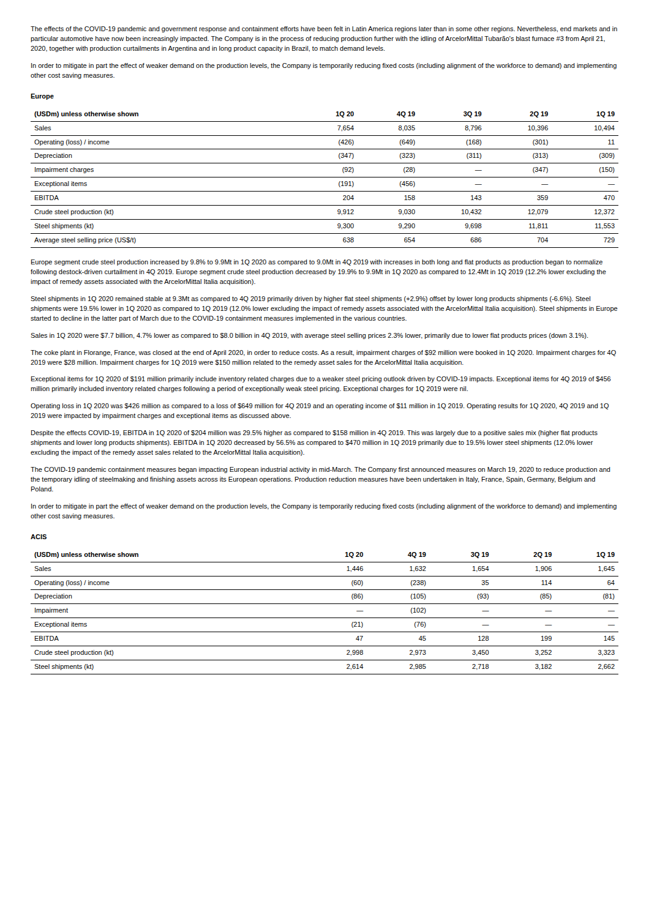The effects of the COVID-19 pandemic and government response and containment efforts have been felt in Latin America regions later than in some other regions. Nevertheless, end markets and in particular automotive have now been increasingly impacted. The Company is in the process of reducing production further with the idling of ArcelorMittal Tubarão's blast furnace #3 from April 21, 2020, together with production curtailments in Argentina and in long product capacity in Brazil, to match demand levels.
In order to mitigate in part the effect of weaker demand on the production levels, the Company is temporarily reducing fixed costs (including alignment of the workforce to demand) and implementing other cost saving measures.
Europe
| (USDm) unless otherwise shown | 1Q 20 | 4Q 19 | 3Q 19 | 2Q 19 | 1Q 19 |
| --- | --- | --- | --- | --- | --- |
| Sales | 7,654 | 8,035 | 8,796 | 10,396 | 10,494 |
| Operating (loss) / income | (426) | (649) | (168) | (301) | 11 |
| Depreciation | (347) | (323) | (311) | (313) | (309) |
| Impairment charges | (92) | (28) | — | (347) | (150) |
| Exceptional items | (191) | (456) | — | — | — |
| EBITDA | 204 | 158 | 143 | 359 | 470 |
| Crude steel production (kt) | 9,912 | 9,030 | 10,432 | 12,079 | 12,372 |
| Steel shipments (kt) | 9,300 | 9,290 | 9,698 | 11,811 | 11,553 |
| Average steel selling price (US$/t) | 638 | 654 | 686 | 704 | 729 |
Europe segment crude steel production increased by 9.8% to 9.9Mt in 1Q 2020 as compared to 9.0Mt in 4Q 2019 with increases in both long and flat products as production began to normalize following destock-driven curtailment in 4Q 2019. Europe segment crude steel production decreased by 19.9% to 9.9Mt in 1Q 2020 as compared to 12.4Mt in 1Q 2019 (12.2% lower excluding the impact of remedy assets associated with the ArcelorMittal Italia acquisition).
Steel shipments in 1Q 2020 remained stable at 9.3Mt as compared to 4Q 2019 primarily driven by higher flat steel shipments (+2.9%) offset by lower long products shipments (-6.6%). Steel shipments were 19.5% lower in 1Q 2020 as compared to 1Q 2019 (12.0% lower excluding the impact of remedy assets associated with the ArcelorMittal Italia acquisition). Steel shipments in Europe started to decline in the latter part of March due to the COVID-19 containment measures implemented in the various countries.
Sales in 1Q 2020 were $7.7 billion, 4.7% lower as compared to $8.0 billion in 4Q 2019, with average steel selling prices 2.3% lower, primarily due to lower flat products prices (down 3.1%).
The coke plant in Florange, France, was closed at the end of April 2020, in order to reduce costs. As a result, impairment charges of $92 million were booked in 1Q 2020. Impairment charges for 4Q 2019 were $28 million. Impairment charges for 1Q 2019 were $150 million related to the remedy asset sales for the ArcelorMittal Italia acquisition.
Exceptional items for 1Q 2020 of $191 million primarily include inventory related charges due to a weaker steel pricing outlook driven by COVID-19 impacts. Exceptional items for 4Q 2019 of $456 million primarily included inventory related charges following a period of exceptionally weak steel pricing. Exceptional charges for 1Q 2019 were nil.
Operating loss in 1Q 2020 was $426 million as compared to a loss of $649 million for 4Q 2019 and an operating income of $11 million in 1Q 2019. Operating results for 1Q 2020, 4Q 2019 and 1Q 2019 were impacted by impairment charges and exceptional items as discussed above.
Despite the effects COVID-19, EBITDA in 1Q 2020 of $204 million was 29.5% higher as compared to $158 million in 4Q 2019. This was largely due to a positive sales mix (higher flat products shipments and lower long products shipments). EBITDA in 1Q 2020 decreased by 56.5% as compared to $470 million in 1Q 2019 primarily due to 19.5% lower steel shipments (12.0% lower excluding the impact of the remedy asset sales related to the ArcelorMittal Italia acquisition).
The COVID-19 pandemic containment measures began impacting European industrial activity in mid-March. The Company first announced measures on March 19, 2020 to reduce production and the temporary idling of steelmaking and finishing assets across its European operations. Production reduction measures have been undertaken in Italy, France, Spain, Germany, Belgium and Poland.
In order to mitigate in part the effect of weaker demand on the production levels, the Company is temporarily reducing fixed costs (including alignment of the workforce to demand) and implementing other cost saving measures.
ACIS
| (USDm) unless otherwise shown | 1Q 20 | 4Q 19 | 3Q 19 | 2Q 19 | 1Q 19 |
| --- | --- | --- | --- | --- | --- |
| Sales | 1,446 | 1,632 | 1,654 | 1,906 | 1,645 |
| Operating (loss) / income | (60) | (238) | 35 | 114 | 64 |
| Depreciation | (86) | (105) | (93) | (85) | (81) |
| Impairment | — | (102) | — | — | — |
| Exceptional items | (21) | (76) | — | — | — |
| EBITDA | 47 | 45 | 128 | 199 | 145 |
| Crude steel production (kt) | 2,998 | 2,973 | 3,450 | 3,252 | 3,323 |
| Steel shipments (kt) | 2,614 | 2,985 | 2,718 | 3,182 | 2,662 |